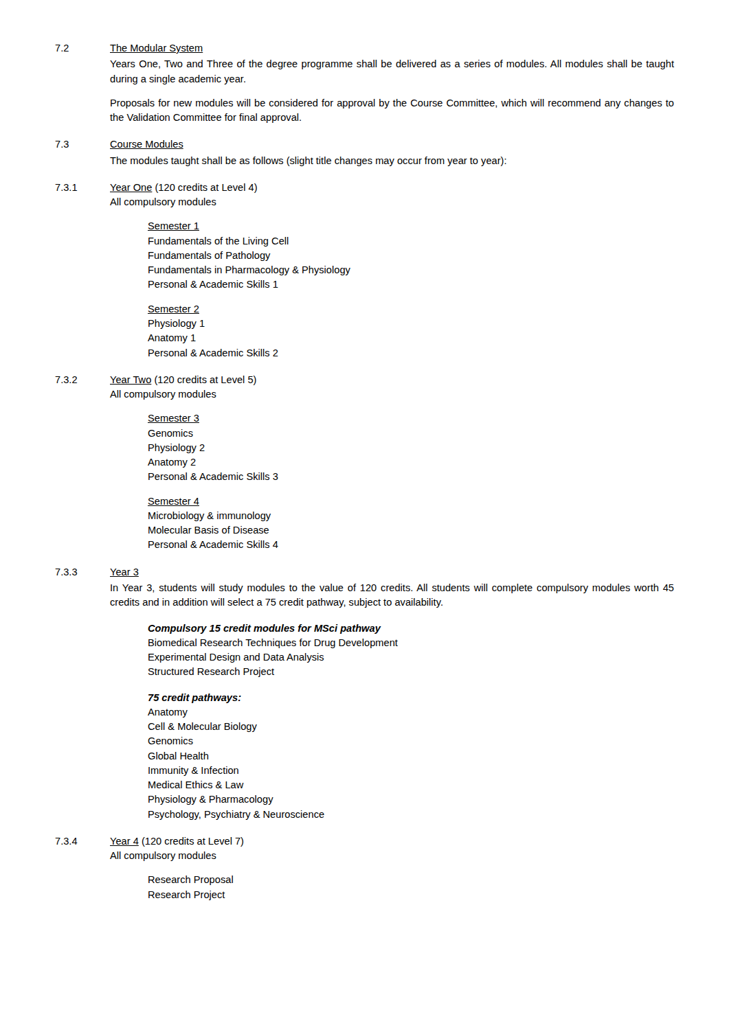7.2
The Modular System
Years One, Two and Three of the degree programme shall be delivered as a series of modules. All modules shall be taught during a single academic year.
Proposals for new modules will be considered for approval by the Course Committee, which will recommend any changes to the Validation Committee for final approval.
7.3
Course Modules
The modules taught shall be as follows (slight title changes may occur from year to year):
7.3.1
Year One (120 credits at Level 4)
All compulsory modules
Semester 1
Fundamentals of the Living Cell
Fundamentals of Pathology
Fundamentals in Pharmacology & Physiology
Personal & Academic Skills 1
Semester 2
Physiology 1
Anatomy 1
Personal & Academic Skills 2
7.3.2
Year Two (120 credits at Level 5)
All compulsory modules
Semester 3
Genomics
Physiology 2
Anatomy 2
Personal & Academic Skills 3
Semester 4
Microbiology & immunology
Molecular Basis of Disease
Personal & Academic Skills 4
7.3.3
Year 3
In Year 3, students will study modules to the value of 120 credits. All students will complete compulsory modules worth 45 credits and in addition will select a 75 credit pathway, subject to availability.
Compulsory 15 credit modules for MSci pathway
Biomedical Research Techniques for Drug Development
Experimental Design and Data Analysis
Structured Research Project
75 credit pathways:
Anatomy
Cell & Molecular Biology
Genomics
Global Health
Immunity & Infection
Medical Ethics & Law
Physiology & Pharmacology
Psychology, Psychiatry & Neuroscience
7.3.4
Year 4 (120 credits at Level 7)
All compulsory modules
Research Proposal
Research Project